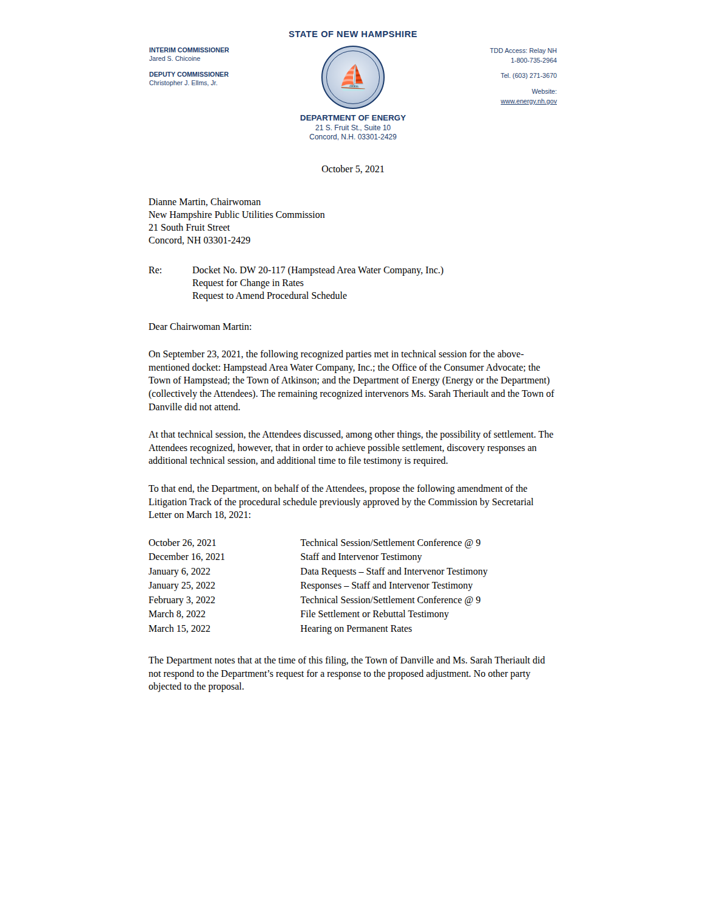STATE OF NEW HAMPSHIRE
| INTERIM COMMISSIONER Jared S. Chicoine DEPUTY COMMISSIONER Christopher J. Ellms, Jr. | ⛵ | TDD Access: Relay NH 1-800-735-2964 Tel. (603) 271-3670 Website: www.energy.nh.gov |
DEPARTMENT OF ENERGY
21 S. Fruit St., Suite 10
Concord, N.H. 03301-2429
October 5, 2021
Dianne Martin, Chairwoman
New Hampshire Public Utilities Commission
21 South Fruit Street
Concord, NH 03301-2429
| Re: | Docket No. DW 20-117 (Hampstead Area Water Company, Inc.) Request for Change in Rates Request to Amend Procedural Schedule |
Dear Chairwoman Martin:
On September 23, 2021, the following recognized parties met in technical session for the above-mentioned docket: Hampstead Area Water Company, Inc.; the Office of the Consumer Advocate; the Town of Hampstead; the Town of Atkinson; and the Department of Energy (Energy or the Department) (collectively the Attendees). The remaining recognized intervenors Ms. Sarah Theriault and the Town of Danville did not attend.
At that technical session, the Attendees discussed, among other things, the possibility of settlement. The Attendees recognized, however, that in order to achieve possible settlement, discovery responses an additional technical session, and additional time to file testimony is required.
To that end, the Department, on behalf of the Attendees, propose the following amendment of the Litigation Track of the procedural schedule previously approved by the Commission by Secretarial Letter on March 18, 2021:
| October 26, 2021 | Technical Session/Settlement Conference @ 9 |
| December 16, 2021 | Staff and Intervenor Testimony |
| January 6, 2022 | Data Requests – Staff and Intervenor Testimony |
| January 25, 2022 | Responses – Staff and Intervenor Testimony |
| February 3, 2022 | Technical Session/Settlement Conference @ 9 |
| March 8, 2022 | File Settlement or Rebuttal Testimony |
| March 15, 2022 | Hearing on Permanent Rates |
The Department notes that at the time of this filing, the Town of Danville and Ms. Sarah Theriault did not respond to the Department’s request for a response to the proposed adjustment. No other party objected to the proposal.